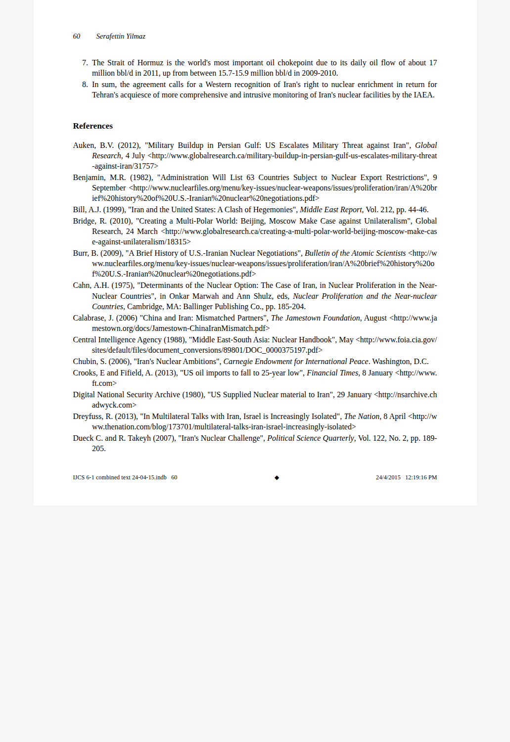60 Serafettin Yilmaz
7. The Strait of Hormuz is the world's most important oil chokepoint due to its daily oil flow of about 17 million bbl/d in 2011, up from between 15.7-15.9 million bbl/d in 2009-2010.
8. In sum, the agreement calls for a Western recognition of Iran's right to nuclear enrichment in return for Tehran's acquiesce of more comprehensive and intrusive monitoring of Iran's nuclear facilities by the IAEA.
References
Auken, B.V. (2012), "Military Buildup in Persian Gulf: US Escalates Military Threat against Iran", Global Research, 4 July <http://www.globalresearch.ca/military-buildup-in-persian-gulf-us-escalates-military-threat-against-iran/31757>
Benjamin, M.R. (1982), "Administration Will List 63 Countries Subject to Nuclear Export Restrictions", 9 September <http://www.nuclearfiles.org/menu/key-issues/nuclear-weapons/issues/proliferation/iran/A%20brief%20history%20of%20U.S.-Iranian%20nuclear%20negotiations.pdf>
Bill, A.J. (1999), "Iran and the United States: A Clash of Hegemonies", Middle East Report, Vol. 212, pp. 44-46.
Bridge, R. (2010), "Creating a Multi-Polar World: Beijing, Moscow Make Case against Unilateralism", Global Research, 24 March <http://www.globalresearch.ca/creating-a-multi-polar-world-beijing-moscow-make-case-against-unilateralism/18315>
Burr, B. (2009), "A Brief History of U.S.-Iranian Nuclear Negotiations", Bulletin of the Atomic Scientists <http://www.nuclearfiles.org/menu/key-issues/nuclear-weapons/issues/proliferation/iran/A%20brief%20history%20of%20U.S.-Iranian%20nuclear%20negotiations.pdf>
Cahn, A.H. (1975), "Determinants of the Nuclear Option: The Case of Iran, in Nuclear Proliferation in the Near-Nuclear Countries", in Onkar Marwah and Ann Shulz, eds, Nuclear Proliferation and the Near-nuclear Countries, Cambridge, MA: Ballinger Publishing Co., pp. 185-204.
Calabrase, J. (2006) "China and Iran: Mismatched Partners", The Jamestown Foundation, August <http://www.jamestown.org/docs/Jamestown-ChinaIranMismatch.pdf>
Central Intelligence Agency (1988), "Middle East-South Asia: Nuclear Handbook", May <http://www.foia.cia.gov/sites/default/files/document_conversions/89801/DOC_0000375197.pdf>
Chubin, S. (2006), "Iran's Nuclear Ambitions", Carnegie Endowment for International Peace. Washington, D.C.
Crooks, E and Fifield, A. (2013), "US oil imports to fall to 25-year low", Financial Times, 8 January <http://www.ft.com>
Digital National Security Archive (1980), "US Supplied Nuclear material to Iran", 29 January <http://nsarchive.chadwyck.com>
Dreyfuss, R. (2013), "In Multilateral Talks with Iran, Israel is Increasingly Isolated", The Nation, 8 April <http://www.thenation.com/blog/173701/multilateral-talks-iran-israel-increasingly-isolated>
Dueck C. and R. Takeyh (2007), "Iran's Nuclear Challenge", Political Science Quarterly, Vol. 122, No. 2, pp. 189-205.
IJCS 6-1 combined text 24-04-15.indb 60 ◆ 24/4/2015 12:19:16 PM